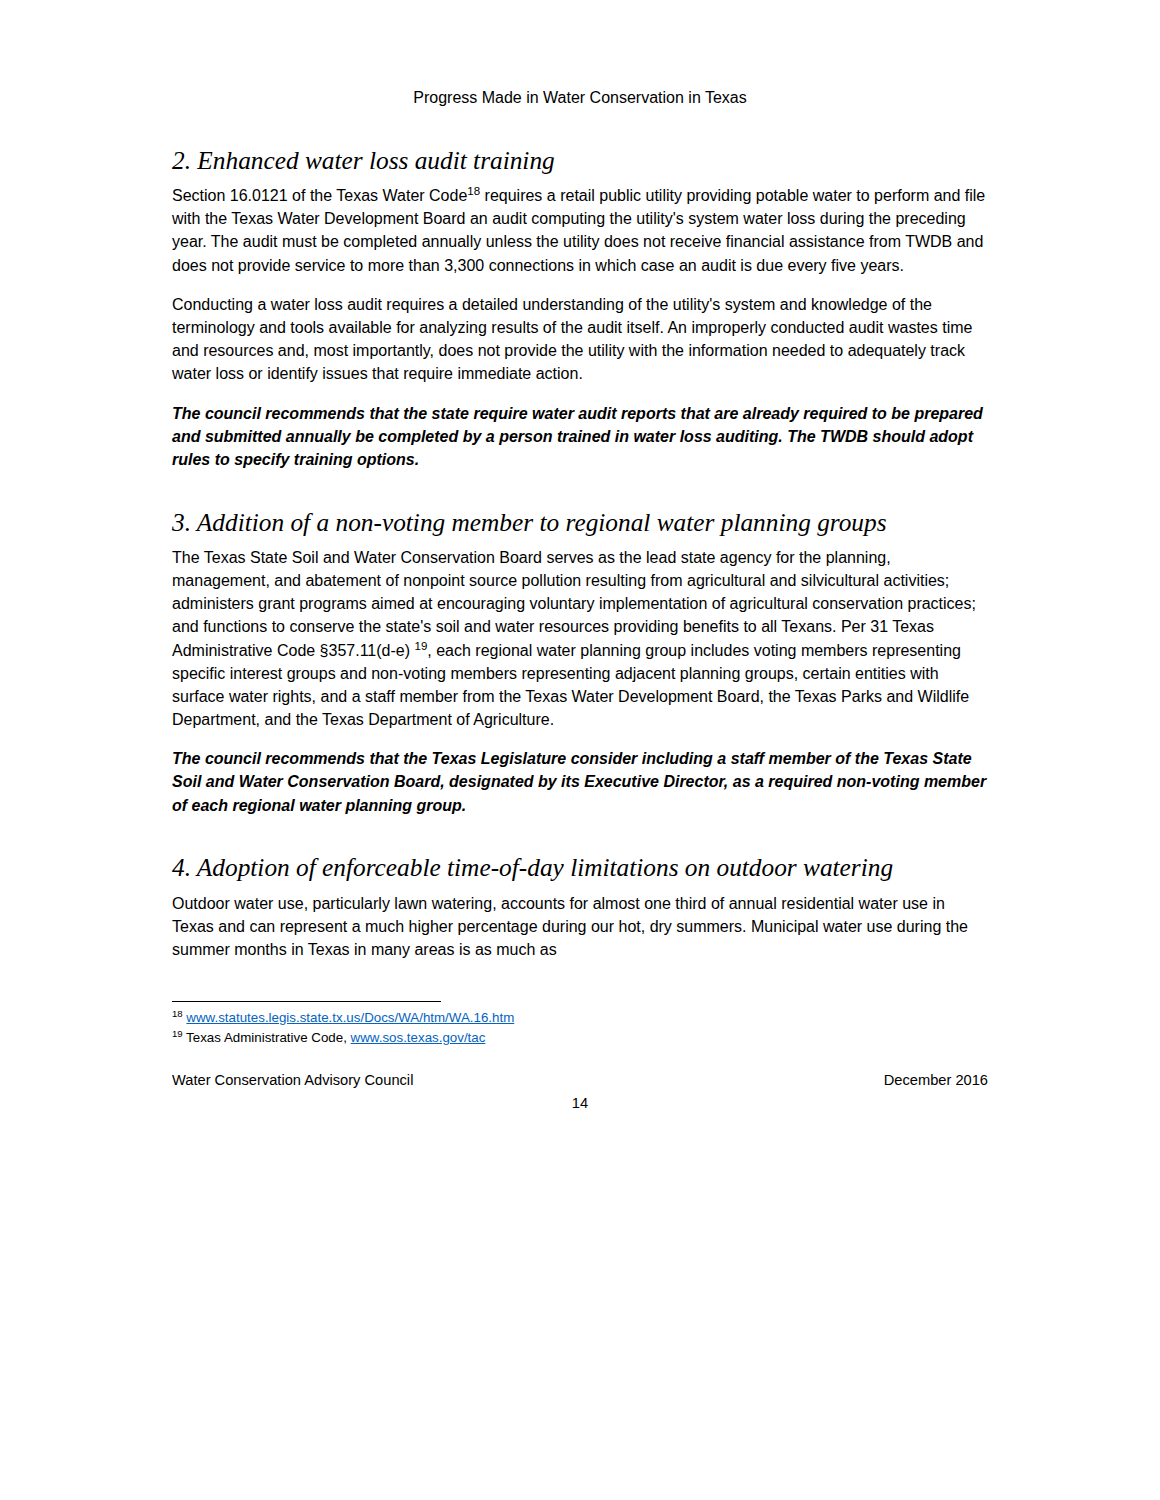Progress Made in Water Conservation in Texas
2. Enhanced water loss audit training
Section 16.0121 of the Texas Water Code18 requires a retail public utility providing potable water to perform and file with the Texas Water Development Board an audit computing the utility's system water loss during the preceding year. The audit must be completed annually unless the utility does not receive financial assistance from TWDB and does not provide service to more than 3,300 connections in which case an audit is due every five years.
Conducting a water loss audit requires a detailed understanding of the utility's system and knowledge of the terminology and tools available for analyzing results of the audit itself. An improperly conducted audit wastes time and resources and, most importantly, does not provide the utility with the information needed to adequately track water loss or identify issues that require immediate action.
The council recommends that the state require water audit reports that are already required to be prepared and submitted annually be completed by a person trained in water loss auditing. The TWDB should adopt rules to specify training options.
3. Addition of a non-voting member to regional water planning groups
The Texas State Soil and Water Conservation Board serves as the lead state agency for the planning, management, and abatement of nonpoint source pollution resulting from agricultural and silvicultural activities; administers grant programs aimed at encouraging voluntary implementation of agricultural conservation practices; and functions to conserve the state's soil and water resources providing benefits to all Texans. Per 31 Texas Administrative Code §357.11(d-e) 19, each regional water planning group includes voting members representing specific interest groups and non-voting members representing adjacent planning groups, certain entities with surface water rights, and a staff member from the Texas Water Development Board, the Texas Parks and Wildlife Department, and the Texas Department of Agriculture.
The council recommends that the Texas Legislature consider including a staff member of the Texas State Soil and Water Conservation Board, designated by its Executive Director, as a required non-voting member of each regional water planning group.
4. Adoption of enforceable time-of-day limitations on outdoor watering
Outdoor water use, particularly lawn watering, accounts for almost one third of annual residential water use in Texas and can represent a much higher percentage during our hot, dry summers. Municipal water use during the summer months in Texas in many areas is as much as
18 www.statutes.legis.state.tx.us/Docs/WA/htm/WA.16.htm
19 Texas Administrative Code, www.sos.texas.gov/tac
Water Conservation Advisory Council December 2016
14